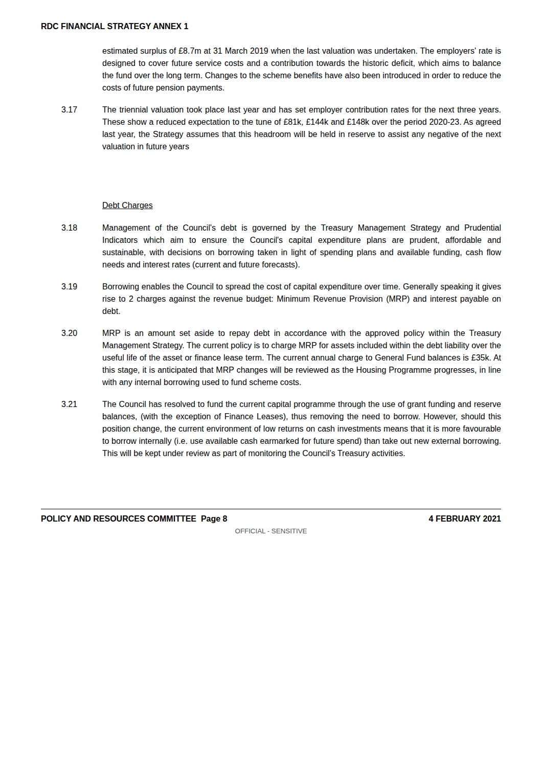RDC FINANCIAL STRATEGY ANNEX 1
estimated surplus of £8.7m at 31 March 2019 when the last valuation was undertaken. The employers' rate is designed to cover future service costs and a contribution towards the historic deficit, which aims to balance the fund over the long term. Changes to the scheme benefits have also been introduced in order to reduce the costs of future pension payments.
3.17
The triennial valuation took place last year and has set employer contribution rates for the next three years. These show a reduced expectation to the tune of £81k, £144k and £148k over the period 2020-23. As agreed last year, the Strategy assumes that this headroom will be held in reserve to assist any negative of the next valuation in future years
Debt Charges
3.18
Management of the Council's debt is governed by the Treasury Management Strategy and Prudential Indicators which aim to ensure the Council's capital expenditure plans are prudent, affordable and sustainable, with decisions on borrowing taken in light of spending plans and available funding, cash flow needs and interest rates (current and future forecasts).
3.19
Borrowing enables the Council to spread the cost of capital expenditure over time. Generally speaking it gives rise to 2 charges against the revenue budget: Minimum Revenue Provision (MRP) and interest payable on debt.
3.20
MRP is an amount set aside to repay debt in accordance with the approved policy within the Treasury Management Strategy. The current policy is to charge MRP for assets included within the debt liability over the useful life of the asset or finance lease term. The current annual charge to General Fund balances is £35k. At this stage, it is anticipated that MRP changes will be reviewed as the Housing Programme progresses, in line with any internal borrowing used to fund scheme costs.
3.21
The Council has resolved to fund the current capital programme through the use of grant funding and reserve balances, (with the exception of Finance Leases), thus removing the need to borrow. However, should this position change, the current environment of low returns on cash investments means that it is more favourable to borrow internally (i.e. use available cash earmarked for future spend) than take out new external borrowing. This will be kept under review as part of monitoring the Council's Treasury activities.
POLICY AND RESOURCES COMMITTEE Page 8 4 FEBRUARY 2021
OFFICIAL - SENSITIVE